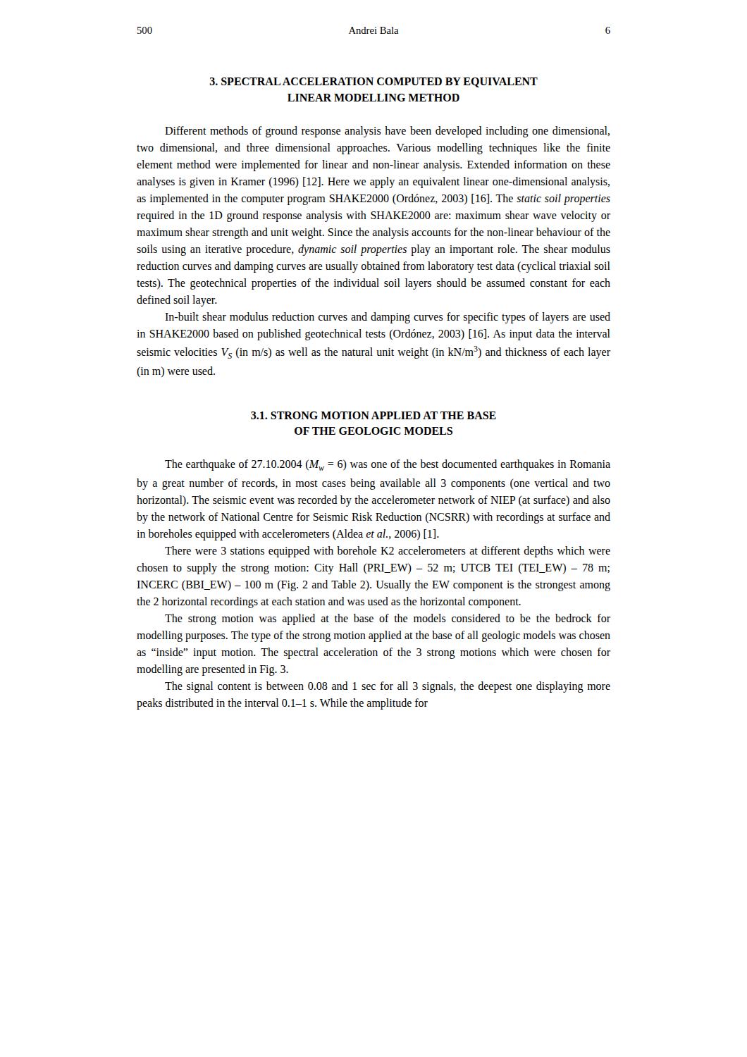500 Andrei Bala 6
3. Spectral acceleration computed by equivalent
linear modelling method
Different methods of ground response analysis have been developed including one dimensional, two dimensional, and three dimensional approaches. Various modelling techniques like the finite element method were implemented for linear and non-linear analysis. Extended information on these analyses is given in Kramer (1996) [12]. Here we apply an equivalent linear one-dimensional analysis, as implemented in the computer program SHAKE2000 (Ordónez, 2003) [16]. The static soil properties required in the 1D ground response analysis with SHAKE2000 are: maximum shear wave velocity or maximum shear strength and unit weight. Since the analysis accounts for the non-linear behaviour of the soils using an iterative procedure, dynamic soil properties play an important role. The shear modulus reduction curves and damping curves are usually obtained from laboratory test data (cyclical triaxial soil tests). The geotechnical properties of the individual soil layers should be assumed constant for each defined soil layer.
In-built shear modulus reduction curves and damping curves for specific types of layers are used in SHAKE2000 based on published geotechnical tests (Ordónez, 2003) [16]. As input data the interval seismic velocities VS (in m/s) as well as the natural unit weight (in kN/m3) and thickness of each layer (in m) were used.
3.1. Strong motion applied at the base
of the geologic models
The earthquake of 27.10.2004 (Mw = 6) was one of the best documented earthquakes in Romania by a great number of records, in most cases being available all 3 components (one vertical and two horizontal). The seismic event was recorded by the accelerometer network of NIEP (at surface) and also by the network of National Centre for Seismic Risk Reduction (NCSRR) with recordings at surface and in boreholes equipped with accelerometers (Aldea et al., 2006) [1].
There were 3 stations equipped with borehole K2 accelerometers at different depths which were chosen to supply the strong motion: City Hall (PRI_EW) – 52 m; UTCB TEI (TEI_EW) – 78 m; INCERC (BBI_EW) – 100 m (Fig. 2 and Table 2). Usually the EW component is the strongest among the 2 horizontal recordings at each station and was used as the horizontal component.
The strong motion was applied at the base of the models considered to be the bedrock for modelling purposes. The type of the strong motion applied at the base of all geologic models was chosen as “inside” input motion. The spectral acceleration of the 3 strong motions which were chosen for modelling are presented in Fig. 3.
The signal content is between 0.08 and 1 sec for all 3 signals, the deepest one displaying more peaks distributed in the interval 0.1–1 s. While the amplitude for